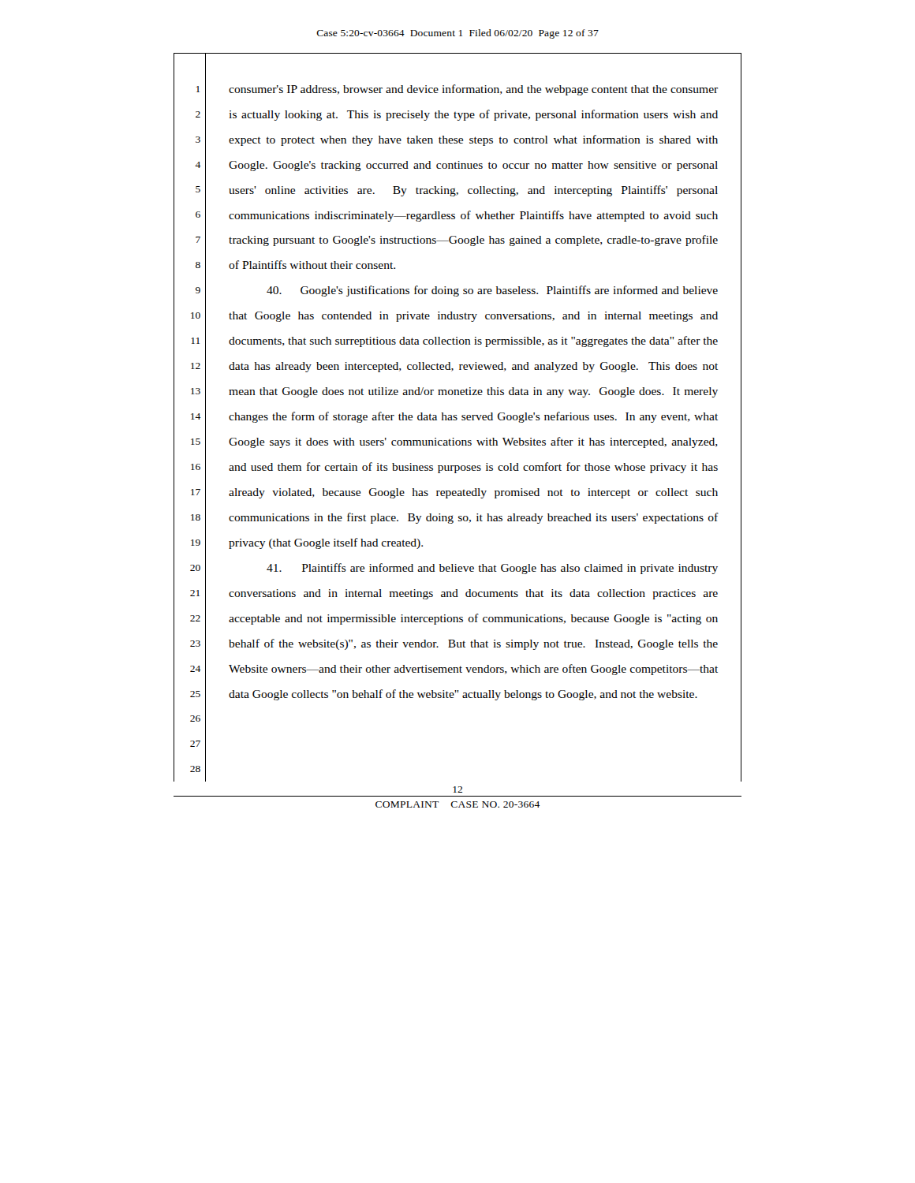Case 5:20-cv-03664 Document 1 Filed 06/02/20 Page 12 of 37
1
2
3
4
5
6
7
8
9
10
11
12
13
14
15
16
17
18
19
20
21
22
23
24
25
26
27
28
consumer's IP address, browser and device information, and the webpage content that the consumer is actually looking at. This is precisely the type of private, personal information users wish and expect to protect when they have taken these steps to control what information is shared with Google. Google's tracking occurred and continues to occur no matter how sensitive or personal users' online activities are. By tracking, collecting, and intercepting Plaintiffs' personal communications indiscriminately—regardless of whether Plaintiffs have attempted to avoid such tracking pursuant to Google's instructions—Google has gained a complete, cradle-to-grave profile of Plaintiffs without their consent.
40. Google's justifications for doing so are baseless. Plaintiffs are informed and believe that Google has contended in private industry conversations, and in internal meetings and documents, that such surreptitious data collection is permissible, as it "aggregates the data" after the data has already been intercepted, collected, reviewed, and analyzed by Google. This does not mean that Google does not utilize and/or monetize this data in any way. Google does. It merely changes the form of storage after the data has served Google's nefarious uses. In any event, what Google says it does with users' communications with Websites after it has intercepted, analyzed, and used them for certain of its business purposes is cold comfort for those whose privacy it has already violated, because Google has repeatedly promised not to intercept or collect such communications in the first place. By doing so, it has already breached its users' expectations of privacy (that Google itself had created).
41. Plaintiffs are informed and believe that Google has also claimed in private industry conversations and in internal meetings and documents that its data collection practices are acceptable and not impermissible interceptions of communications, because Google is "acting on behalf of the website(s)", as their vendor. But that is simply not true. Instead, Google tells the Website owners—and their other advertisement vendors, which are often Google competitors—that data Google collects "on behalf of the website" actually belongs to Google, and not the website.
12
COMPLAINT CASE NO. 20-3664